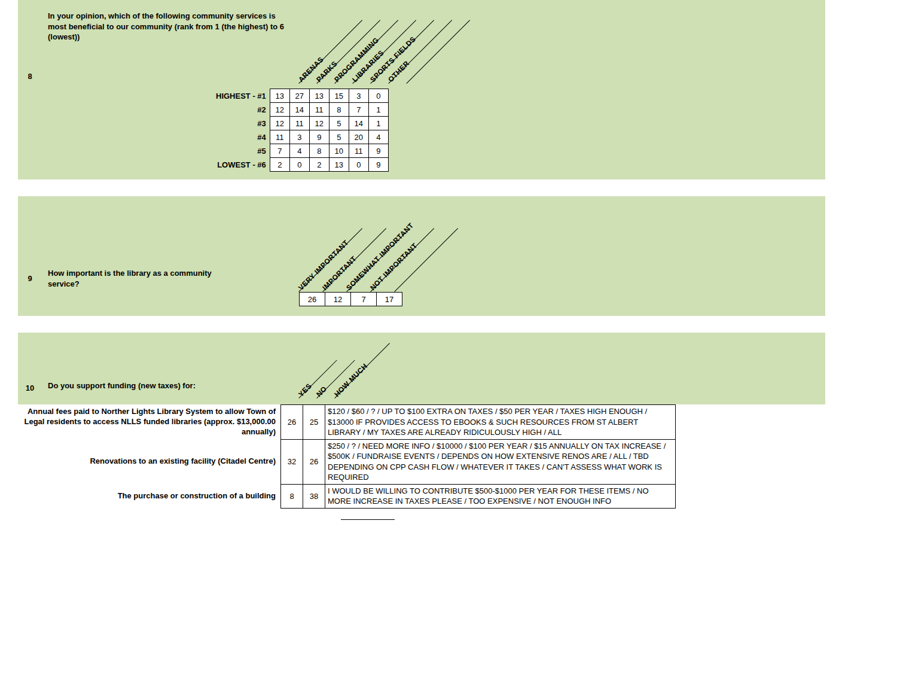8
In your opinion, which of the following community services is most beneficial to our community (rank from 1 (the highest) to 6 (lowest))
ARENAS
PARKS
PROGRAMMING
LIBRARIES
SPORTS FIELDS
OTHER
| HIGHEST - #1 | 13 | 27 | 13 | 15 | 3 | 0 |
| #2 | 12 | 14 | 11 | 8 | 7 | 1 |
| #3 | 12 | 11 | 12 | 5 | 14 | 1 |
| #4 | 11 | 3 | 9 | 5 | 20 | 4 |
| #5 | 7 | 4 | 8 | 10 | 11 | 9 |
| LOWEST - #6 | 2 | 0 | 2 | 13 | 0 | 9 |
9
How important is the library as a community service?
VERY IMPORTANT
IMPORTANT
SOMEWHAT IMPORTANT
NOT IMPORTANT
| 26 | 12 | 7 | 17 |
10
Do you support funding (new taxes) for:
YES
NO
HOW MUCH
| Annual fees paid to Norther Lights Library System to allow Town of Legal residents to access NLLS funded libraries (approx. $13,000.00 annually) | 26 | 25 | $120 / $60 / ? / UP TO $100 EXTRA ON TAXES / $50 PER YEAR / TAXES HIGH ENOUGH / $13000 IF PROVIDES ACCESS TO EBOOKS & SUCH RESOURCES FROM ST ALBERT LIBRARY / MY TAXES ARE ALREADY RIDICULOUSLY HIGH / ALL |
| Renovations to an existing facility (Citadel Centre) | 32 | 26 | $250 / ? / NEED MORE INFO / $10000 / $100 PER YEAR / $15 ANNUALLY ON TAX INCREASE / $500K / FUNDRAISE EVENTS / DEPENDS ON HOW EXTENSIVE RENOS ARE / ALL / TBD DEPENDING ON CPP CASH FLOW / WHATEVER IT TAKES / CAN'T ASSESS WHAT WORK IS REQUIRED |
| The purchase or construction of a building | 8 | 38 | I WOULD BE WILLING TO CONTRIBUTE $500-$1000 PER YEAR FOR THESE ITEMS / NO MORE INCREASE IN TAXES PLEASE / TOO EXPENSIVE / NOT ENOUGH INFO |